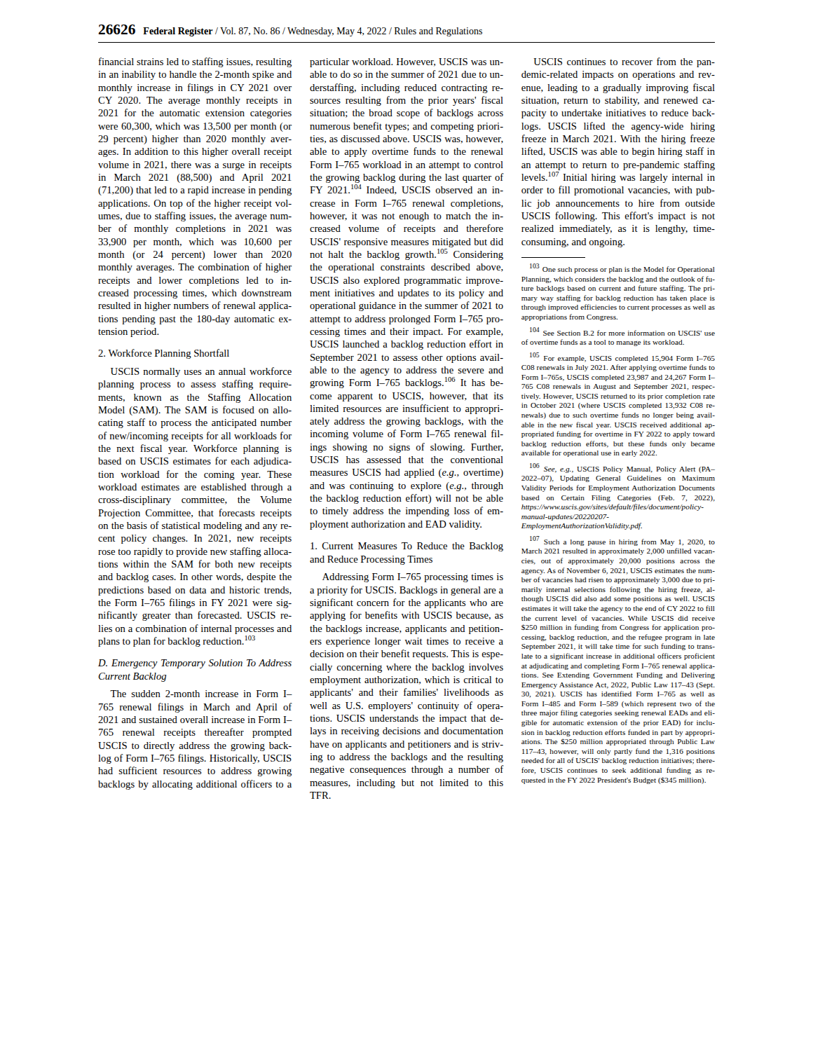26626 Federal Register / Vol. 87, No. 86 / Wednesday, May 4, 2022 / Rules and Regulations
financial strains led to staffing issues, resulting in an inability to handle the 2-month spike and monthly increase in filings in CY 2021 over CY 2020. The average monthly receipts in 2021 for the automatic extension categories were 60,300, which was 13,500 per month (or 29 percent) higher than 2020 monthly averages. In addition to this higher overall receipt volume in 2021, there was a surge in receipts in March 2021 (88,500) and April 2021 (71,200) that led to a rapid increase in pending applications. On top of the higher receipt volumes, due to staffing issues, the average number of monthly completions in 2021 was 33,900 per month, which was 10,600 per month (or 24 percent) lower than 2020 monthly averages. The combination of higher receipts and lower completions led to increased processing times, which downstream resulted in higher numbers of renewal applications pending past the 180-day automatic extension period.
2. Workforce Planning Shortfall
USCIS normally uses an annual workforce planning process to assess staffing requirements, known as the Staffing Allocation Model (SAM). The SAM is focused on allocating staff to process the anticipated number of new/incoming receipts for all workloads for the next fiscal year. Workforce planning is based on USCIS estimates for each adjudication workload for the coming year. These workload estimates are established through a cross-disciplinary committee, the Volume Projection Committee, that forecasts receipts on the basis of statistical modeling and any recent policy changes. In 2021, new receipts rose too rapidly to provide new staffing allocations within the SAM for both new receipts and backlog cases. In other words, despite the predictions based on data and historic trends, the Form I–765 filings in FY 2021 were significantly greater than forecasted. USCIS relies on a combination of internal processes and plans to plan for backlog reduction.103
D. Emergency Temporary Solution To Address Current Backlog
The sudden 2-month increase in Form I–765 renewal filings in March and April of 2021 and sustained overall increase in Form I–765 renewal receipts thereafter prompted USCIS to directly address the growing backlog of Form I–765 filings. Historically, USCIS had sufficient resources to address growing backlogs by allocating additional officers to a particular workload. However, USCIS was unable to do so in the summer of 2021 due to understaffing, including reduced contracting resources resulting from the prior years' fiscal situation; the broad scope of backlogs across numerous benefit types; and competing priorities, as discussed above. USCIS was, however, able to apply overtime funds to the renewal Form I–765 workload in an attempt to control the growing backlog during the last quarter of FY 2021.104 Indeed, USCIS observed an increase in Form I–765 renewal completions, however, it was not enough to match the increased volume of receipts and therefore USCIS' responsive measures mitigated but did not halt the backlog growth.105 Considering the operational constraints described above, USCIS also explored programmatic improvement initiatives and updates to its policy and operational guidance in the summer of 2021 to attempt to address prolonged Form I–765 processing times and their impact. For example, USCIS launched a backlog reduction effort in September 2021 to assess other options available to the agency to address the severe and growing Form I–765 backlogs.106 It has become apparent to USCIS, however, that its limited resources are insufficient to appropriately address the growing backlogs, with the incoming volume of Form I–765 renewal filings showing no signs of slowing. Further, USCIS has assessed that the conventional measures USCIS had applied (e.g., overtime) and was continuing to explore (e.g., through the backlog reduction effort) will not be able to timely address the impending loss of employment authorization and EAD validity.
1. Current Measures To Reduce the Backlog and Reduce Processing Times
Addressing Form I–765 processing times is a priority for USCIS. Backlogs in general are a significant concern for the applicants who are applying for benefits with USCIS because, as the backlogs increase, applicants and petitioners experience longer wait times to receive a decision on their benefit requests. This is especially concerning where the backlog involves employment authorization, which is critical to applicants' and their families' livelihoods as well as U.S. employers' continuity of operations. USCIS understands the impact that delays in receiving decisions and documentation have on applicants and petitioners and is striving to address the backlogs and the resulting negative consequences through a number of measures, including but not limited to this TFR.
USCIS continues to recover from the pandemic-related impacts on operations and revenue, leading to a gradually improving fiscal situation, return to stability, and renewed capacity to undertake initiatives to reduce backlogs. USCIS lifted the agency-wide hiring freeze in March 2021. With the hiring freeze lifted, USCIS was able to begin hiring staff in an attempt to return to pre-pandemic staffing levels.107 Initial hiring was largely internal in order to fill promotional vacancies, with public job announcements to hire from outside USCIS following. This effort's impact is not realized immediately, as it is lengthy, time-consuming, and ongoing.
103 One such process or plan is the Model for Operational Planning, which considers the backlog and the outlook of future backlogs based on current and future staffing. The primary way staffing for backlog reduction has taken place is through improved efficiencies to current processes as well as appropriations from Congress.
104 See Section B.2 for more information on USCIS' use of overtime funds as a tool to manage its workload.
105 For example, USCIS completed 15,904 Form I–765 C08 renewals in July 2021. After applying overtime funds to Form I–765s, USCIS completed 23,987 and 24,267 Form I–765 C08 renewals in August and September 2021, respectively. However, USCIS returned to its prior completion rate in October 2021 (where USCIS completed 13,932 C08 renewals) due to such overtime funds no longer being available in the new fiscal year. USCIS received additional appropriated funding for overtime in FY 2022 to apply toward backlog reduction efforts, but these funds only became available for operational use in early 2022.
106 See, e.g., USCIS Policy Manual, Policy Alert (PA–2022–07), Updating General Guidelines on Maximum Validity Periods for Employment Authorization Documents based on Certain Filing Categories (Feb. 7, 2022), https://www.uscis.gov/sites/default/files/document/policy-manual-updates/20220207-EmploymentAuthorizationValidity.pdf.
107 Such a long pause in hiring from May 1, 2020, to March 2021 resulted in approximately 2,000 unfilled vacancies, out of approximately 20,000 positions across the agency. As of November 6, 2021, USCIS estimates the number of vacancies had risen to approximately 3,000 due to primarily internal selections following the hiring freeze, although USCIS did also add some positions as well. USCIS estimates it will take the agency to the end of CY 2022 to fill the current level of vacancies. While USCIS did receive $250 million in funding from Congress for application processing, backlog reduction, and the refugee program in late September 2021, it will take time for such funding to translate to a significant increase in additional officers proficient at adjudicating and completing Form I–765 renewal applications. See Extending Government Funding and Delivering Emergency Assistance Act, 2022, Public Law 117–43 (Sept. 30, 2021). USCIS has identified Form I–765 as well as Form I–485 and Form I–589 (which represent two of the three major filing categories seeking renewal EADs and eligible for automatic extension of the prior EAD) for inclusion in backlog reduction efforts funded in part by appropriations. The $250 million appropriated through Public Law 117–43, however, will only partly fund the 1,316 positions needed for all of USCIS' backlog reduction initiatives; therefore, USCIS continues to seek additional funding as requested in the FY 2022 President's Budget ($345 million).